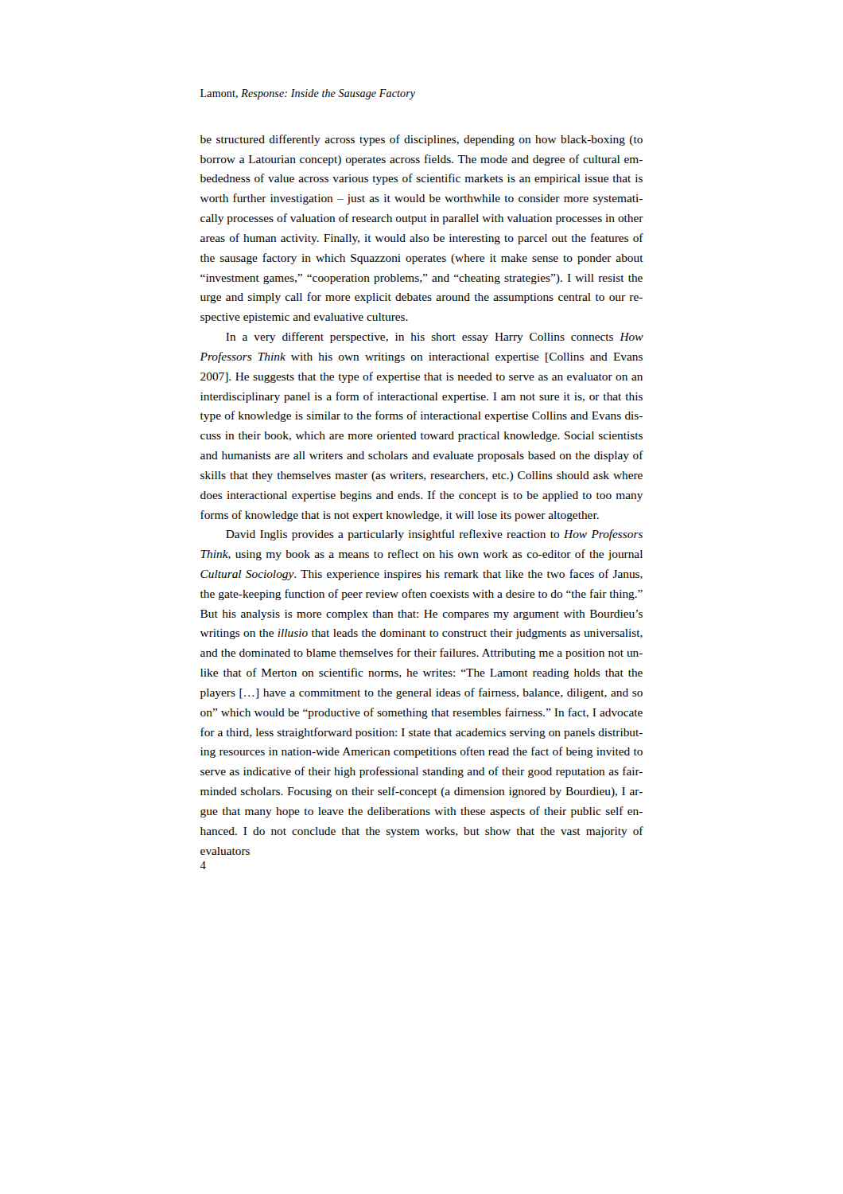Lamont, Response: Inside the Sausage Factory
be structured differently across types of disciplines, depending on how black-boxing (to borrow a Latourian concept) operates across fields. The mode and degree of cultural embededness of value across various types of scientific markets is an empirical issue that is worth further investigation – just as it would be worthwhile to consider more systematically processes of valuation of research output in parallel with valuation processes in other areas of human activity. Finally, it would also be interesting to parcel out the features of the sausage factory in which Squazzoni operates (where it make sense to ponder about “investment games,” “cooperation problems,” and “cheating strategies”). I will resist the urge and simply call for more explicit debates around the assumptions central to our respective epistemic and evaluative cultures.
In a very different perspective, in his short essay Harry Collins connects How Professors Think with his own writings on interactional expertise [Collins and Evans 2007]. He suggests that the type of expertise that is needed to serve as an evaluator on an interdisciplinary panel is a form of interactional expertise. I am not sure it is, or that this type of knowledge is similar to the forms of interactional expertise Collins and Evans discuss in their book, which are more oriented toward practical knowledge. Social scientists and humanists are all writers and scholars and evaluate proposals based on the display of skills that they themselves master (as writers, researchers, etc.) Collins should ask where does interactional expertise begins and ends. If the concept is to be applied to too many forms of knowledge that is not expert knowledge, it will lose its power altogether.
David Inglis provides a particularly insightful reflexive reaction to How Professors Think, using my book as a means to reflect on his own work as co-editor of the journal Cultural Sociology. This experience inspires his remark that like the two faces of Janus, the gate-keeping function of peer review often coexists with a desire to do “the fair thing.” But his analysis is more complex than that: He compares my argument with Bourdieu’s writings on the illusio that leads the dominant to construct their judgments as universalist, and the dominated to blame themselves for their failures. Attributing me a position not unlike that of Merton on scientific norms, he writes: “The Lamont reading holds that the players […] have a commitment to the general ideas of fairness, balance, diligent, and so on” which would be “productive of something that resembles fairness.” In fact, I advocate for a third, less straightforward position: I state that academics serving on panels distributing resources in nation-wide American competitions often read the fact of being invited to serve as indicative of their high professional standing and of their good reputation as fair-minded scholars. Focusing on their self-concept (a dimension ignored by Bourdieu), I argue that many hope to leave the deliberations with these aspects of their public self enhanced. I do not conclude that the system works, but show that the vast majority of evaluators
4